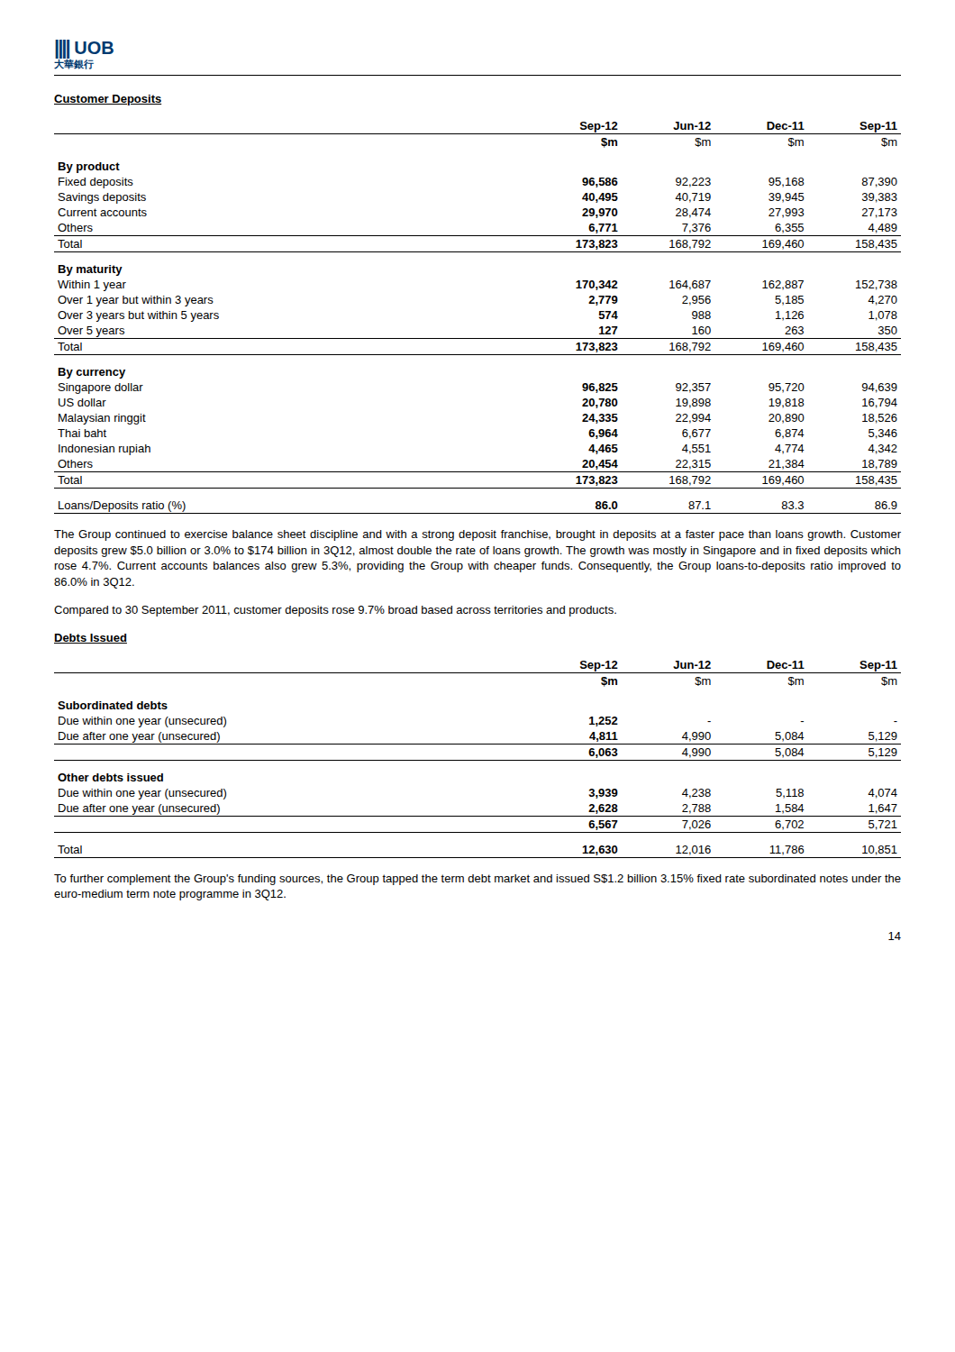|||| UOB 大華銀行
Customer Deposits
| | Sep-12 | Jun-12 | Dec-11 | Sep-11 |
| | $m | $m | $m | $m |
| By product | | | | |
| Fixed deposits | 96,586 | 92,223 | 95,168 | 87,390 |
| Savings deposits | 40,495 | 40,719 | 39,945 | 39,383 |
| Current accounts | 29,970 | 28,474 | 27,993 | 27,173 |
| Others | 6,771 | 7,376 | 6,355 | 4,489 |
| Total | 173,823 | 168,792 | 169,460 | 158,435 |
| By maturity | | | | |
| Within 1 year | 170,342 | 164,687 | 162,887 | 152,738 |
| Over 1 year but within 3 years | 2,779 | 2,956 | 5,185 | 4,270 |
| Over 3 years but within 5 years | 574 | 988 | 1,126 | 1,078 |
| Over 5 years | 127 | 160 | 263 | 350 |
| Total | 173,823 | 168,792 | 169,460 | 158,435 |
| By currency | | | | |
| Singapore dollar | 96,825 | 92,357 | 95,720 | 94,639 |
| US dollar | 20,780 | 19,898 | 19,818 | 16,794 |
| Malaysian ringgit | 24,335 | 22,994 | 20,890 | 18,526 |
| Thai baht | 6,964 | 6,677 | 6,874 | 5,346 |
| Indonesian rupiah | 4,465 | 4,551 | 4,774 | 4,342 |
| Others | 20,454 | 22,315 | 21,384 | 18,789 |
| Total | 173,823 | 168,792 | 169,460 | 158,435 |
| Loans/Deposits ratio (%) | 86.0 | 87.1 | 83.3 | 86.9 |
The Group continued to exercise balance sheet discipline and with a strong deposit franchise, brought in deposits at a faster pace than loans growth. Customer deposits grew $5.0 billion or 3.0% to $174 billion in 3Q12, almost double the rate of loans growth. The growth was mostly in Singapore and in fixed deposits which rose 4.7%. Current accounts balances also grew 5.3%, providing the Group with cheaper funds. Consequently, the Group loans-to-deposits ratio improved to 86.0% in 3Q12.
Compared to 30 September 2011, customer deposits rose 9.7% broad based across territories and products.
Debts Issued
| | Sep-12 | Jun-12 | Dec-11 | Sep-11 |
| | $m | $m | $m | $m |
| Subordinated debts | | | | |
| Due within one year (unsecured) | 1,252 | - | - | - |
| Due after one year (unsecured) | 4,811 | 4,990 | 5,084 | 5,129 |
| | 6,063 | 4,990 | 5,084 | 5,129 |
| Other debts issued | | | | |
| Due within one year (unsecured) | 3,939 | 4,238 | 5,118 | 4,074 |
| Due after one year (unsecured) | 2,628 | 2,788 | 1,584 | 1,647 |
| | 6,567 | 7,026 | 6,702 | 5,721 |
| Total | 12,630 | 12,016 | 11,786 | 10,851 |
To further complement the Group's funding sources, the Group tapped the term debt market and issued S$1.2 billion 3.15% fixed rate subordinated notes under the euro-medium term note programme in 3Q12.
14